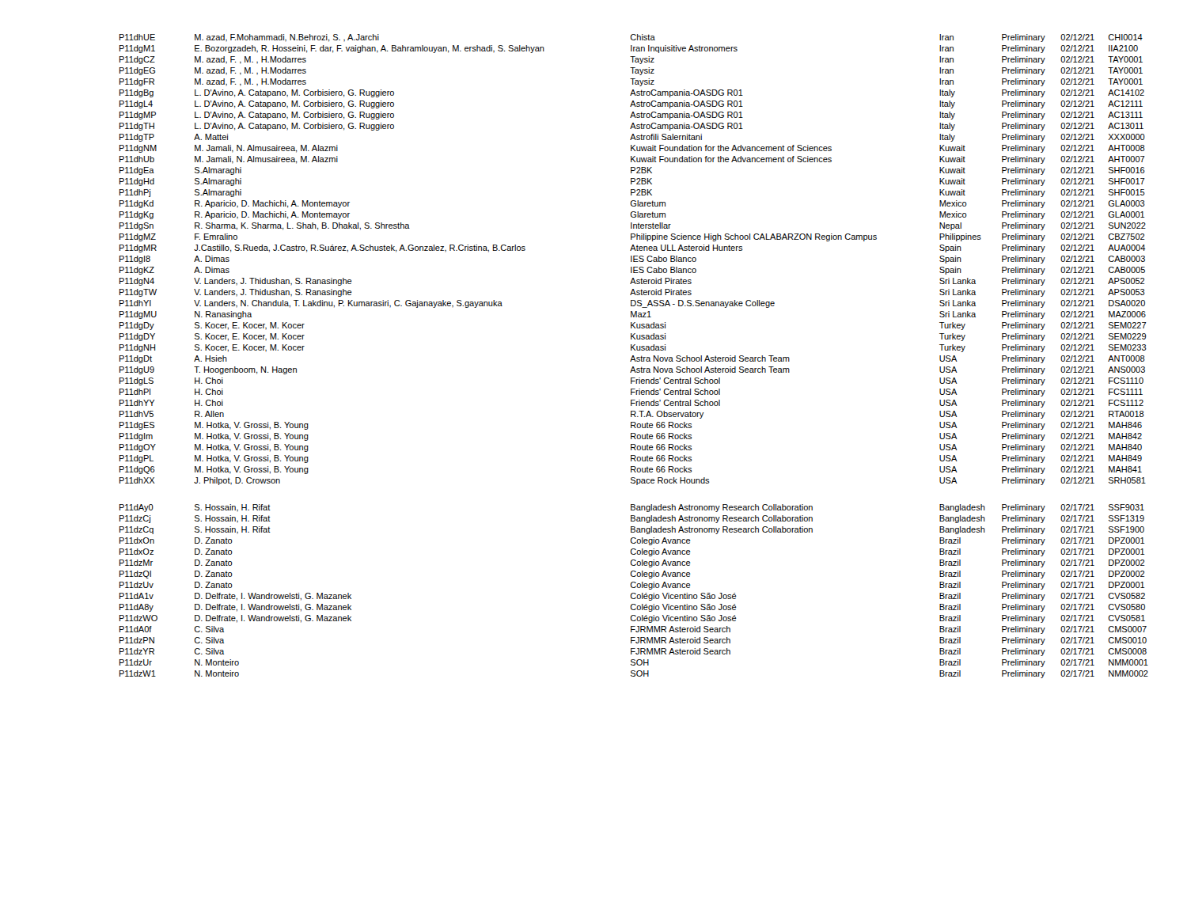| P11dhUE | M. azad, F.Mohammadi, N.Behrozi, S. , A.Jarchi | Chista | Iran | Preliminary | 02/12/21 | CHI0014 |
| P11dgM1 | E. Bozorgzadeh, R. Hosseini, F. dar, F. vaighan, A. Bahramlouyan, M. ershadi, S. Salehyan | Iran Inquisitive Astronomers | Iran | Preliminary | 02/12/21 | IIA2100 |
| P11dgCZ | M. azad, F. , M. , H.Modarres | Taysiz | Iran | Preliminary | 02/12/21 | TAY0001 |
| P11dgEG | M. azad, F. , M. , H.Modarres | Taysiz | Iran | Preliminary | 02/12/21 | TAY0001 |
| P11dgFR | M. azad, F. , M. , H.Modarres | Taysiz | Iran | Preliminary | 02/12/21 | TAY0001 |
| P11dgBg | L. D'Avino, A. Catapano, M. Corbisiero, G. Ruggiero | AstroCampania-OASDG R01 | Italy | Preliminary | 02/12/21 | AC14102 |
| P11dgL4 | L. D'Avino, A. Catapano, M. Corbisiero, G. Ruggiero | AstroCampania-OASDG R01 | Italy | Preliminary | 02/12/21 | AC12111 |
| P11dgMP | L. D'Avino, A. Catapano, M. Corbisiero, G. Ruggiero | AstroCampania-OASDG R01 | Italy | Preliminary | 02/12/21 | AC13111 |
| P11dgTH | L. D'Avino, A. Catapano, M. Corbisiero, G. Ruggiero | AstroCampania-OASDG R01 | Italy | Preliminary | 02/12/21 | AC13011 |
| P11dgTP | A. Mattei | Astrofili Salernitani | Italy | Preliminary | 02/12/21 | XXX0000 |
| P11dgNM | M. Jamali, N. Almusaireea, M. Alazmi | Kuwait Foundation for the Advancement of Sciences | Kuwait | Preliminary | 02/12/21 | AHT0008 |
| P11dhUb | M. Jamali, N. Almusaireea, M. Alazmi | Kuwait Foundation for the Advancement of Sciences | Kuwait | Preliminary | 02/12/21 | AHT0007 |
| P11dgEa | S.Almaraghi | P2BK | Kuwait | Preliminary | 02/12/21 | SHF0016 |
| P11dgHd | S.Almaraghi | P2BK | Kuwait | Preliminary | 02/12/21 | SHF0017 |
| P11dhPj | S.Almaraghi | P2BK | Kuwait | Preliminary | 02/12/21 | SHF0015 |
| P11dgKd | R. Aparicio, D. Machichi, A. Montemayor | Glaretum | Mexico | Preliminary | 02/12/21 | GLA0003 |
| P11dgKg | R. Aparicio, D. Machichi, A. Montemayor | Glaretum | Mexico | Preliminary | 02/12/21 | GLA0001 |
| P11dgSn | R. Sharma, K. Sharma, L. Shah, B. Dhakal, S. Shrestha | Interstellar | Nepal | Preliminary | 02/12/21 | SUN2022 |
| P11dgMZ | F. Emralino | Philippine Science High School CALABARZON Region Campus | Philippines | Preliminary | 02/12/21 | CBZ7502 |
| P11dgMR | J.Castillo, S.Rueda, J.Castro, R.Suárez, A.Schustek, A.Gonzalez, R.Cristina, B.Carlos | Atenea ULL Asteroid Hunters | Spain | Preliminary | 02/12/21 | AUA0004 |
| P11dgI8 | A. Dimas | IES Cabo Blanco | Spain | Preliminary | 02/12/21 | CAB0003 |
| P11dgKZ | A. Dimas | IES Cabo Blanco | Spain | Preliminary | 02/12/21 | CAB0005 |
| P11dgN4 | V. Landers, J. Thidushan, S. Ranasinghe | Asteroid Pirates | Sri Lanka | Preliminary | 02/12/21 | APS0052 |
| P11dgTW | V. Landers, J. Thidushan, S. Ranasinghe | Asteroid Pirates | Sri Lanka | Preliminary | 02/12/21 | APS0053 |
| P11dhYI | V. Landers, N. Chandula, T. Lakdinu, P. Kumarasiri, C. Gajanayake, S.gayanuka | DS_ASSA - D.S.Senanayake College | Sri Lanka | Preliminary | 02/12/21 | DSA0020 |
| P11dgMU | N. Ranasingha | Maz1 | Sri Lanka | Preliminary | 02/12/21 | MAZ0006 |
| P11dgDy | S. Kocer, E. Kocer, M. Kocer | Kusadasi | Turkey | Preliminary | 02/12/21 | SEM0227 |
| P11dgDY | S. Kocer, E. Kocer, M. Kocer | Kusadasi | Turkey | Preliminary | 02/12/21 | SEM0229 |
| P11dgNH | S. Kocer, E. Kocer, M. Kocer | Kusadasi | Turkey | Preliminary | 02/12/21 | SEM0233 |
| P11dgDt | A. Hsieh | Astra Nova School Asteroid Search Team | USA | Preliminary | 02/12/21 | ANT0008 |
| P11dgU9 | T. Hoogenboom, N. Hagen | Astra Nova School Asteroid Search Team | USA | Preliminary | 02/12/21 | ANS0003 |
| P11dgLS | H. Choi | Friends' Central School | USA | Preliminary | 02/12/21 | FCS1110 |
| P11dhPl | H. Choi | Friends' Central School | USA | Preliminary | 02/12/21 | FCS1111 |
| P11dhYY | H. Choi | Friends' Central School | USA | Preliminary | 02/12/21 | FCS1112 |
| P11dhV5 | R. Allen | R.T.A. Observatory | USA | Preliminary | 02/12/21 | RTA0018 |
| P11dgES | M. Hotka, V. Grossi, B. Young | Route 66 Rocks | USA | Preliminary | 02/12/21 | MAH846 |
| P11dgIm | M. Hotka, V. Grossi, B. Young | Route 66 Rocks | USA | Preliminary | 02/12/21 | MAH842 |
| P11dgOY | M. Hotka, V. Grossi, B. Young | Route 66 Rocks | USA | Preliminary | 02/12/21 | MAH840 |
| P11dgPL | M. Hotka, V. Grossi, B. Young | Route 66 Rocks | USA | Preliminary | 02/12/21 | MAH849 |
| P11dgQ6 | M. Hotka, V. Grossi, B. Young | Route 66 Rocks | USA | Preliminary | 02/12/21 | MAH841 |
| P11dhXX | J. Philpot, D. Crowson | Space Rock Hounds | USA | Preliminary | 02/12/21 | SRH0581 |
| P11dAy0 | S. Hossain, H. Rifat | Bangladesh Astronomy Research Collaboration | Bangladesh | Preliminary | 02/17/21 | SSF9031 |
| P11dzCj | S. Hossain, H. Rifat | Bangladesh Astronomy Research Collaboration | Bangladesh | Preliminary | 02/17/21 | SSF1319 |
| P11dzCq | S. Hossain, H. Rifat | Bangladesh Astronomy Research Collaboration | Bangladesh | Preliminary | 02/17/21 | SSF1900 |
| P11dxOn | D. Zanato | Colegio Avance | Brazil | Preliminary | 02/17/21 | DPZ0001 |
| P11dxOz | D. Zanato | Colegio Avance | Brazil | Preliminary | 02/17/21 | DPZ0001 |
| P11dzMr | D. Zanato | Colegio Avance | Brazil | Preliminary | 02/17/21 | DPZ0002 |
| P11dzQl | D. Zanato | Colegio Avance | Brazil | Preliminary | 02/17/21 | DPZ0002 |
| P11dzUv | D. Zanato | Colegio Avance | Brazil | Preliminary | 02/17/21 | DPZ0001 |
| P11dA1v | D. Delfrate, I. Wandrowelsti, G. Mazanek | Colégio Vicentino São José | Brazil | Preliminary | 02/17/21 | CVS0582 |
| P11dA8y | D. Delfrate, I. Wandrowelsti, G. Mazanek | Colégio Vicentino São José | Brazil | Preliminary | 02/17/21 | CVS0580 |
| P11dzWO | D. Delfrate, I. Wandrowelsti, G. Mazanek | Colégio Vicentino São José | Brazil | Preliminary | 02/17/21 | CVS0581 |
| P11dA0f | C. Silva | FJRMMR Asteroid Search | Brazil | Preliminary | 02/17/21 | CMS0007 |
| P11dzPN | C. Silva | FJRMMR Asteroid Search | Brazil | Preliminary | 02/17/21 | CMS0010 |
| P11dzYR | C. Silva | FJRMMR Asteroid Search | Brazil | Preliminary | 02/17/21 | CMS0008 |
| P11dzUr | N. Monteiro | SOH | Brazil | Preliminary | 02/17/21 | NMM0001 |
| P11dzW1 | N. Monteiro | SOH | Brazil | Preliminary | 02/17/21 | NMM0002 |